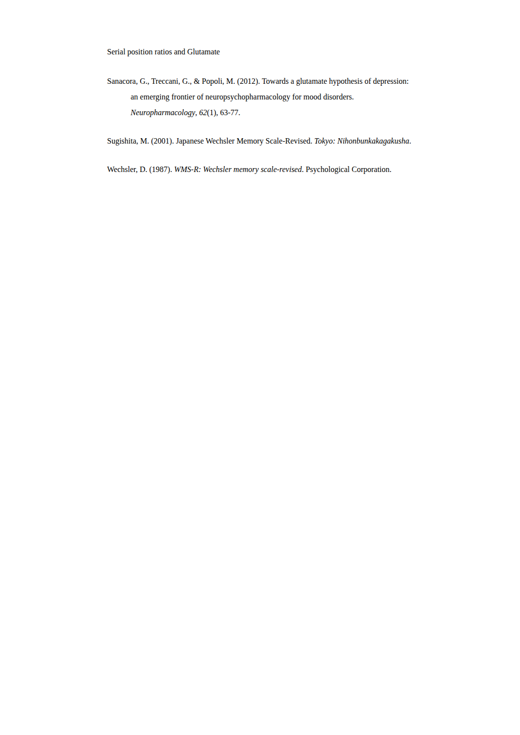Serial position ratios and Glutamate
Sanacora, G., Treccani, G., & Popoli, M. (2012). Towards a glutamate hypothesis of depression: an emerging frontier of neuropsychopharmacology for mood disorders. Neuropharmacology, 62(1), 63-77.
Sugishita, M. (2001). Japanese Wechsler Memory Scale-Revised. Tokyo: Nihonbunkakagakusha.
Wechsler, D. (1987). WMS-R: Wechsler memory scale-revised. Psychological Corporation.